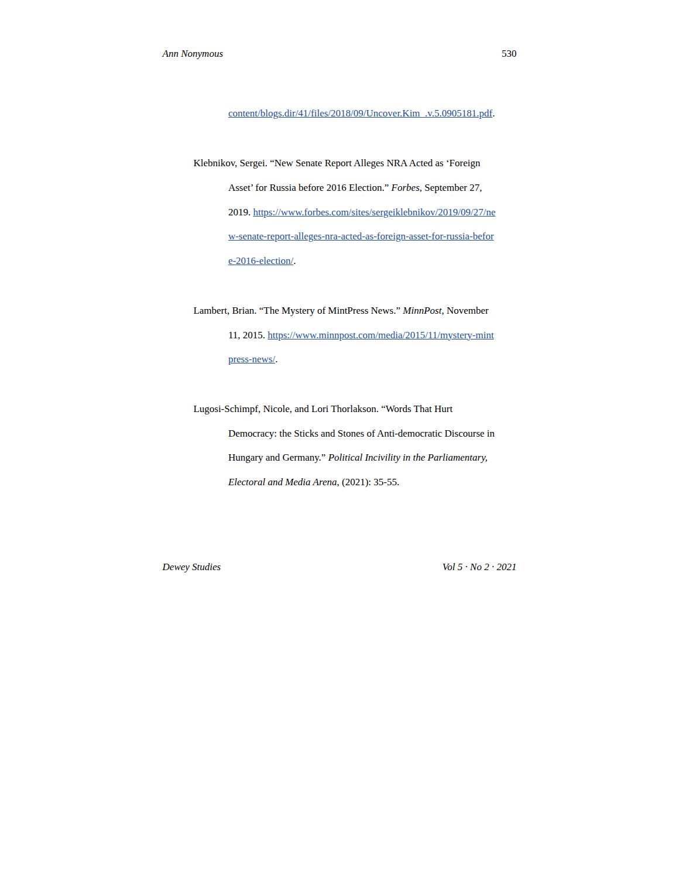Ann Nonymous 530
content/blogs.dir/41/files/2018/09/Uncover.Kim_.v.5.0905181.pdf.
Klebnikov, Sergei. “New Senate Report Alleges NRA Acted as ‘Foreign Asset’ for Russia before 2016 Election.” Forbes, September 27, 2019. https://www.forbes.com/sites/sergeiklebnikov/2019/09/27/new-senate-report-alleges-nra-acted-as-foreign-asset-for-russia-before-2016-election/.
Lambert, Brian. “The Mystery of MintPress News.” MinnPost, November 11, 2015. https://www.minnpost.com/media/2015/11/mystery-mintpress-news/.
Lugosi-Schimpf, Nicole, and Lori Thorlakson. “Words That Hurt Democracy: the Sticks and Stones of Anti-democratic Discourse in Hungary and Germany.” Political Incivility in the Parliamentary, Electoral and Media Arena, (2021): 35-55.
Dewey Studies Vol 5 · No 2 · 2021